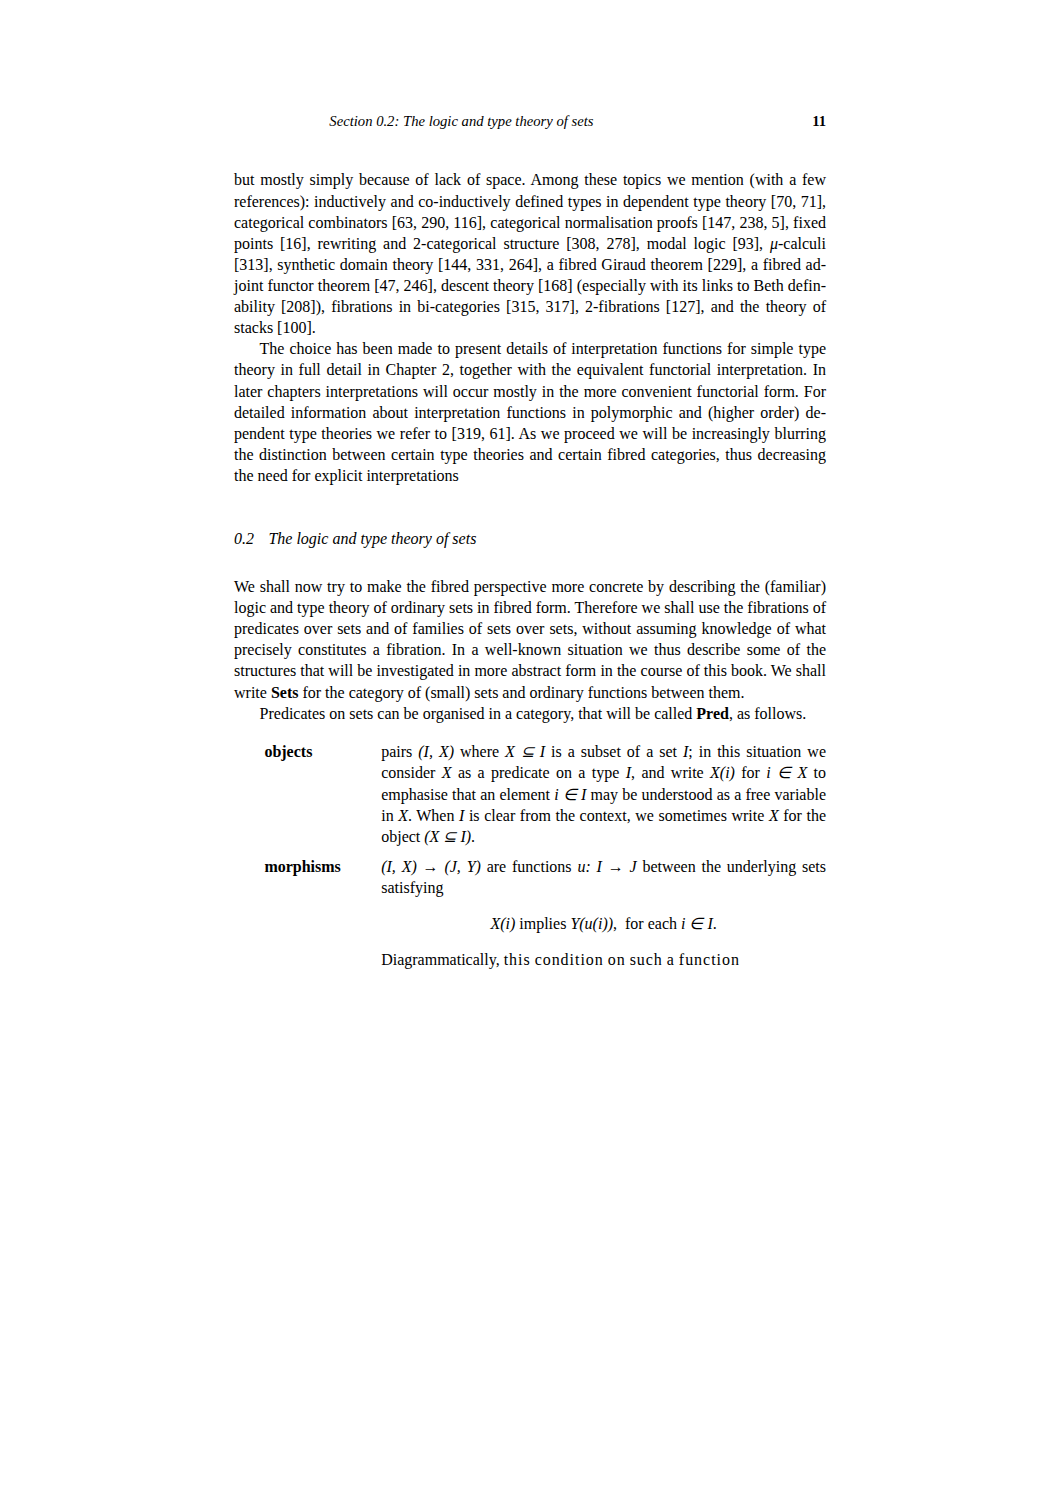Section 0.2: The logic and type theory of sets 11
but mostly simply because of lack of space. Among these topics we mention (with a few references): inductively and co-inductively defined types in dependent type theory [70, 71], categorical combinators [63, 290, 116], categorical normalisation proofs [147, 238, 5], fixed points [16], rewriting and 2-categorical structure [308, 278], modal logic [93], μ-calculi [313], synthetic domain theory [144, 331, 264], a fibred Giraud theorem [229], a fibred adjoint functor theorem [47, 246], descent theory [168] (especially with its links to Beth definability [208]), fibrations in bi-categories [315, 317], 2-fibrations [127], and the theory of stacks [100].
The choice has been made to present details of interpretation functions for simple type theory in full detail in Chapter 2, together with the equivalent functorial interpretation. In later chapters interpretations will occur mostly in the more convenient functorial form. For detailed information about interpretation functions in polymorphic and (higher order) dependent type theories we refer to [319, 61]. As we proceed we will be increasingly blurring the distinction between certain type theories and certain fibred categories, thus decreasing the need for explicit interpretations
0.2 The logic and type theory of sets
We shall now try to make the fibred perspective more concrete by describing the (familiar) logic and type theory of ordinary sets in fibred form. Therefore we shall use the fibrations of predicates over sets and of families of sets over sets, without assuming knowledge of what precisely constitutes a fibration. In a well-known situation we thus describe some of the structures that will be investigated in more abstract form in the course of this book. We shall write Sets for the category of (small) sets and ordinary functions between them.
Predicates on sets can be organised in a category, that will be called Pred, as follows.
objects
pairs (I, X) where X ⊆ I is a subset of a set I; in this situation we consider X as a predicate on a type I, and write X(i) for i ∈ X to emphasise that an element i ∈ I may be understood as a free variable in X. When I is clear from the context, we sometimes write X for the object (X ⊆ I).
morphisms
(I, X) → (J, Y) are functions u: I → J between the underlying sets satisfying
X(i) implies Y(u(i)), for each i ∈ I.
Diagrammatically, this condition on such a function